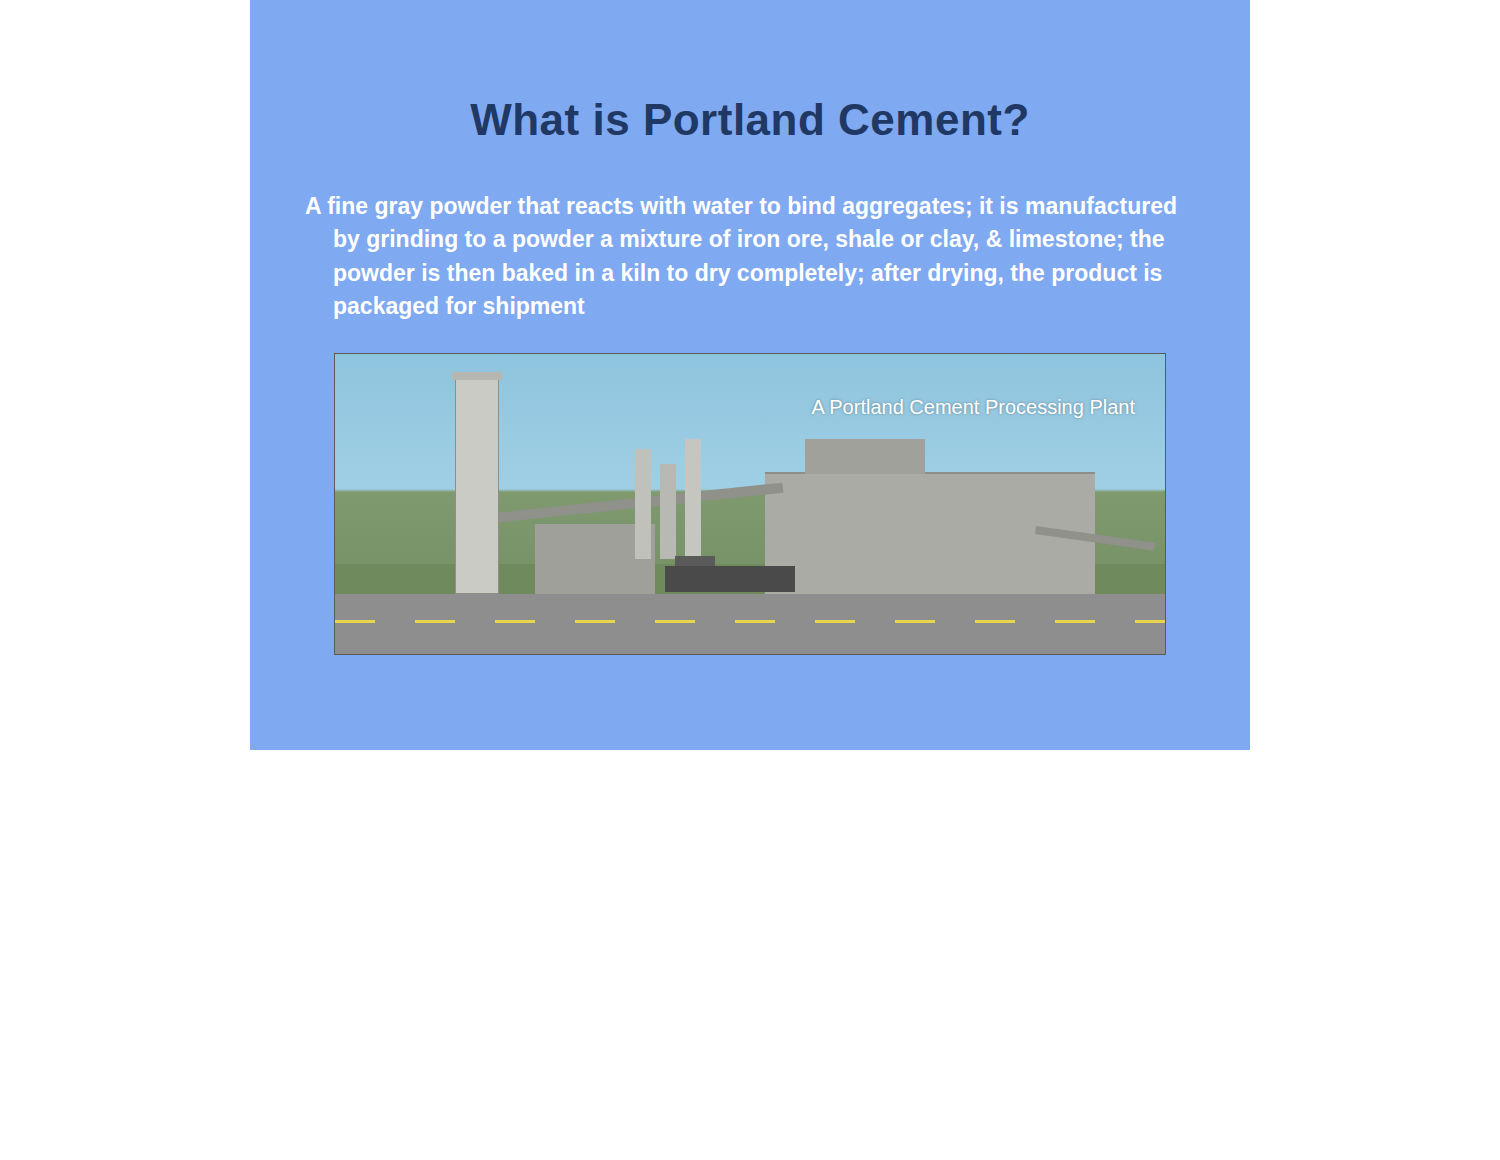What is Portland Cement?
A fine gray powder that reacts with water to bind aggregates; it is manufactured by grinding to a powder a mixture of iron ore, shale or clay, & limestone; the powder is then baked in a kiln to dry completely; after drying, the product is packaged for shipment
A Portland Cement Processing Plant